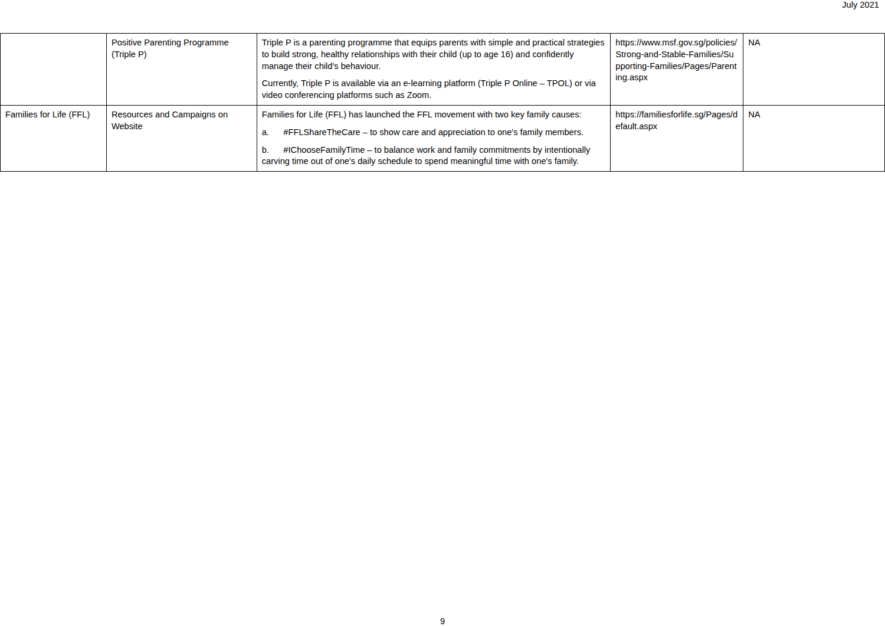July 2021
| | Positive Parenting Programme (Triple P) | Triple P is a parenting programme that equips parents with simple and practical strategies to build strong, healthy relationships with their child (up to age 16) and confidently manage their child's behaviour. Currently, Triple P is available via an e-learning platform (Triple P Online – TPOL) or via video conferencing platforms such as Zoom. | https://www.msf.gov.sg/policies/Strong-and-Stable-Families/Supporting-Families/Pages/Parenting.aspx | NA |
| Families for Life (FFL) | Resources and Campaigns on Website | Families for Life (FFL) has launched the FFL movement with two key family causes: a. #FFLShareTheCare – to show care and appreciation to one's family members. b. #IChooseFamilyTime – to balance work and family commitments by intentionally carving time out of one's daily schedule to spend meaningful time with one's family. | https://familiesforlife.sg/Pages/default.aspx | NA |
9